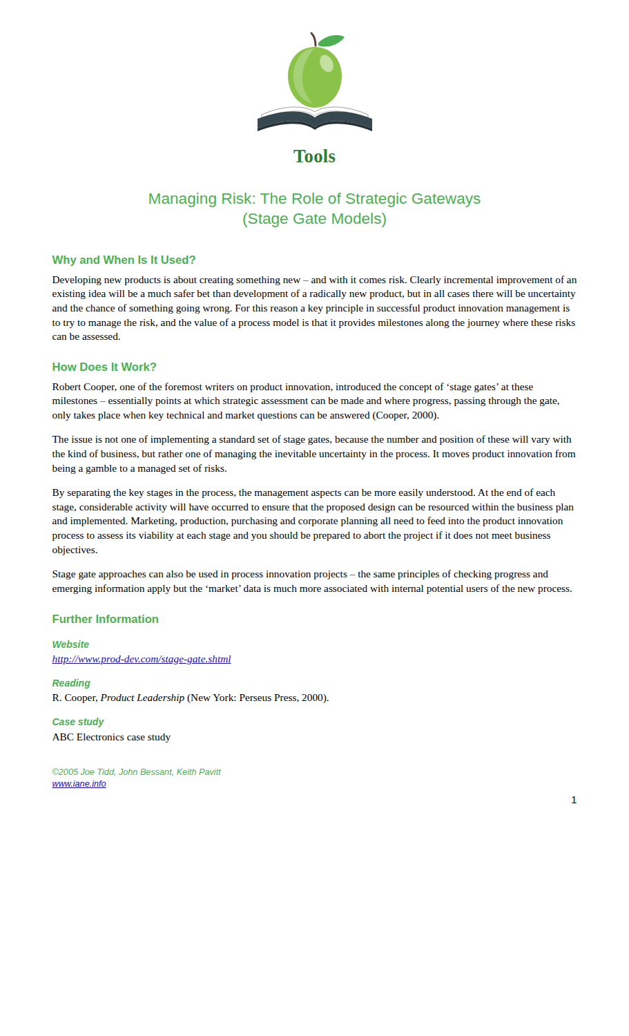Tools
Managing Risk: The Role of Strategic Gateways
(Stage Gate Models)
Why and When Is It Used?
Developing new products is about creating something new – and with it comes risk. Clearly incremental improvement of an existing idea will be a much safer bet than development of a radically new product, but in all cases there will be uncertainty and the chance of something going wrong. For this reason a key principle in successful product innovation management is to try to manage the risk, and the value of a process model is that it provides milestones along the journey where these risks can be assessed.
How Does It Work?
Robert Cooper, one of the foremost writers on product innovation, introduced the concept of ‘stage gates’ at these milestones – essentially points at which strategic assessment can be made and where progress, passing through the gate, only takes place when key technical and market questions can be answered (Cooper, 2000).
The issue is not one of implementing a standard set of stage gates, because the number and position of these will vary with the kind of business, but rather one of managing the inevitable uncertainty in the process. It moves product innovation from being a gamble to a managed set of risks.
By separating the key stages in the process, the management aspects can be more easily understood. At the end of each stage, considerable activity will have occurred to ensure that the proposed design can be resourced within the business plan and implemented. Marketing, production, purchasing and corporate planning all need to feed into the product innovation process to assess its viability at each stage and you should be prepared to abort the project if it does not meet business objectives.
Stage gate approaches can also be used in process innovation projects – the same principles of checking progress and emerging information apply but the ‘market’ data is much more associated with internal potential users of the new process.
Further Information
Website
http://www.prod-dev.com/stage-gate.shtml
Reading
R. Cooper, Product Leadership (New York: Perseus Press, 2000).
Case study
ABC Electronics case study
©2005 Joe Tidd, John Bessant, Keith Pavitt
www.iane.info
1